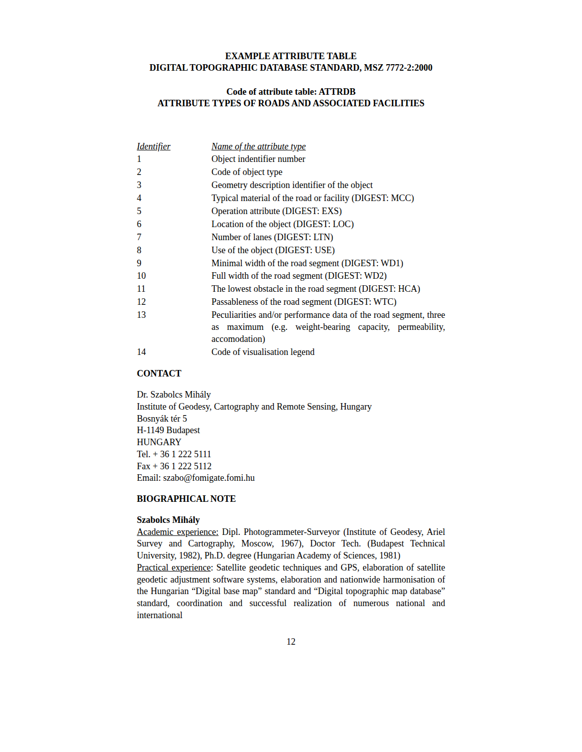EXAMPLE ATTRIBUTE TABLE
DIGITAL TOPOGRAPHIC DATABASE STANDARD, MSZ 7772-2:2000
Code of attribute table: ATTRDB
ATTRIBUTE TYPES OF ROADS AND ASSOCIATED FACILITIES
| Identifier | Name of the attribute type |
| --- | --- |
| 1 | Object indentifier number |
| 2 | Code of object type |
| 3 | Geometry description identifier of the object |
| 4 | Typical material of the road or facility (DIGEST: MCC) |
| 5 | Operation attribute (DIGEST: EXS) |
| 6 | Location of the object (DIGEST: LOC) |
| 7 | Number of lanes (DIGEST: LTN) |
| 8 | Use of the object (DIGEST: USE) |
| 9 | Minimal width of the road segment (DIGEST: WD1) |
| 10 | Full width of the road segment (DIGEST: WD2) |
| 11 | The lowest obstacle in the road segment (DIGEST: HCA) |
| 12 | Passableness of the road segment (DIGEST: WTC) |
| 13 | Peculiarities and/or performance data of the road segment, three as maximum (e.g. weight-bearing capacity, permeability, accomodation) |
| 14 | Code of visualisation legend |
CONTACT
Dr. Szabolcs Mihály
Institute of Geodesy, Cartography and Remote Sensing, Hungary
Bosnyák tér 5
H-1149 Budapest
HUNGARY
Tel. + 36 1 222 5111
Fax + 36 1 222 5112
Email: szabo@fomigate.fomi.hu
BIOGRAPHICAL NOTE
Szabolcs Mihály
Academic experience: Dipl. Photogrammeter-Surveyor (Institute of Geodesy, Ariel Survey and Cartography, Moscow, 1967), Doctor Tech. (Budapest Technical University, 1982), Ph.D. degree (Hungarian Academy of Sciences, 1981)
Practical experience: Satellite geodetic techniques and GPS, elaboration of satellite geodetic adjustment software systems, elaboration and nationwide harmonisation of the Hungarian “Digital base map” standard and “Digital topographic map database” standard, coordination and successful realization of numerous national and international
12